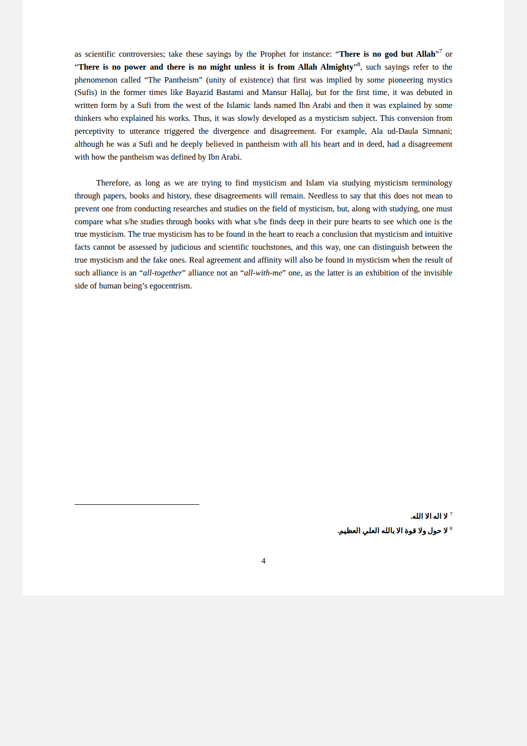as scientific controversies; take these sayings by the Prophet for instance: “There is no god but Allah”7 or “There is no power and there is no might unless it is from Allah Almighty”8, such sayings refer to the phenomenon called “The Pantheism” (unity of existence) that first was implied by some pioneering mystics (Sufis) in the former times like Bayazid Bastami and Mansur Hallaj, but for the first time, it was debuted in written form by a Sufi from the west of the Islamic lands named Ibn Arabi and then it was explained by some thinkers who explained his works. Thus, it was slowly developed as a mysticism subject. This conversion from perceptivity to utterance triggered the divergence and disagreement. For example, Ala ud-Daula Simnani; although he was a Sufi and he deeply believed in pantheism with all his heart and in deed, had a disagreement with how the pantheism was defined by Ibn Arabi.
Therefore, as long as we are trying to find mysticism and Islam via studying mysticism terminology through papers, books and history, these disagreements will remain. Needless to say that this does not mean to prevent one from conducting researches and studies on the field of mysticism, but, along with studying, one must compare what s/he studies through books with what s/he finds deep in their pure hearts to see which one is the true mysticism. The true mysticism has to be found in the heart to reach a conclusion that mysticism and intuitive facts cannot be assessed by judicious and scientific touchstones, and this way, one can distinguish between the true mysticism and the fake ones. Real agreement and affinity will also be found in mysticism when the result of such alliance is an “all-together” alliance not an “all-with-me” one, as the latter is an exhibition of the invisible side of human being’s egocentrism.
7 لا اله الا الله.
8 لا حول ولا قوة الا بالله العلي العظيم.
4